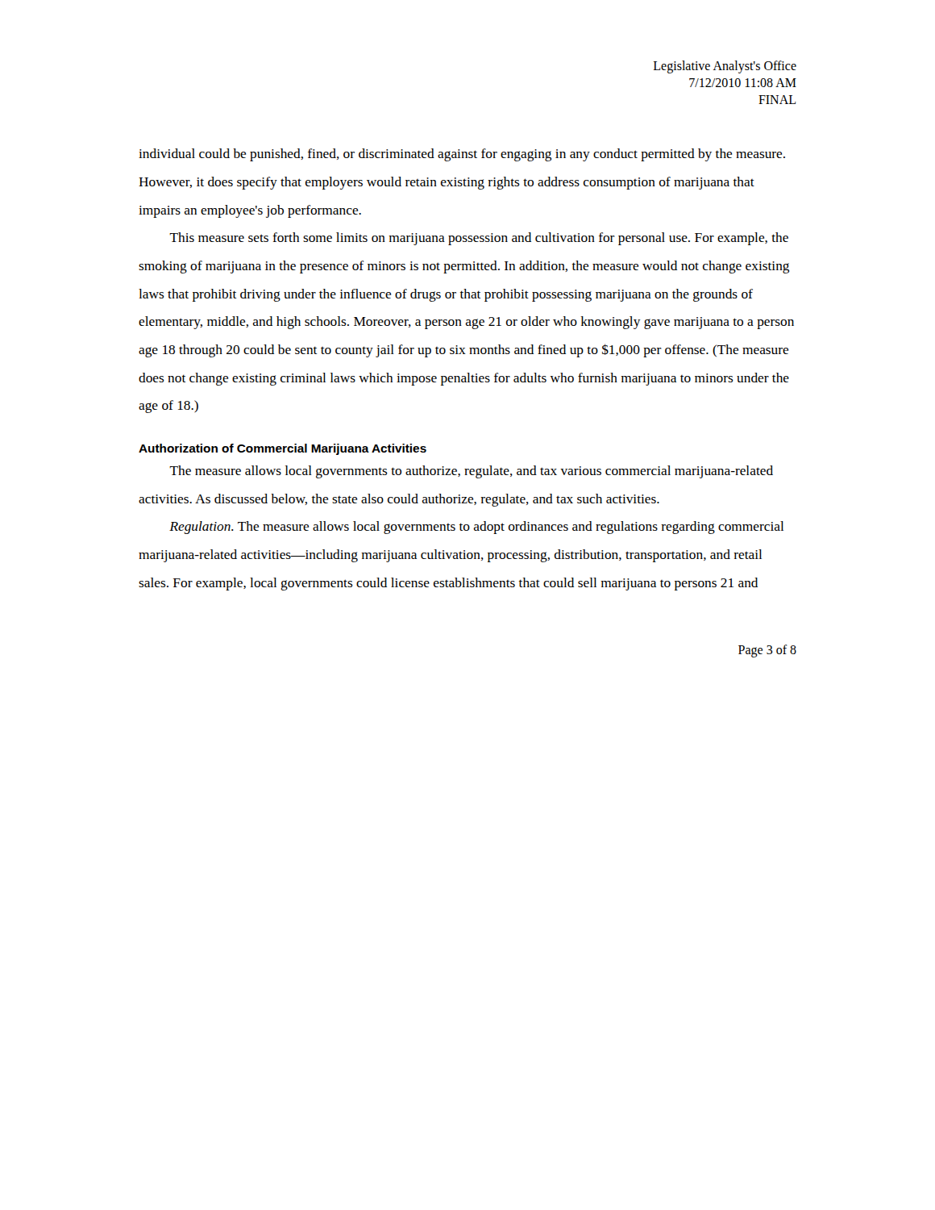Legislative Analyst's Office
7/12/2010 11:08 AM
FINAL
individual could be punished, fined, or discriminated against for engaging in any conduct permitted by the measure. However, it does specify that employers would retain existing rights to address consumption of marijuana that impairs an employee's job performance.
This measure sets forth some limits on marijuana possession and cultivation for personal use. For example, the smoking of marijuana in the presence of minors is not permitted. In addition, the measure would not change existing laws that prohibit driving under the influence of drugs or that prohibit possessing marijuana on the grounds of elementary, middle, and high schools. Moreover, a person age 21 or older who knowingly gave marijuana to a person age 18 through 20 could be sent to county jail for up to six months and fined up to $1,000 per offense. (The measure does not change existing criminal laws which impose penalties for adults who furnish marijuana to minors under the age of 18.)
Authorization of Commercial Marijuana Activities
The measure allows local governments to authorize, regulate, and tax various commercial marijuana-related activities. As discussed below, the state also could authorize, regulate, and tax such activities.
Regulation. The measure allows local governments to adopt ordinances and regulations regarding commercial marijuana-related activities—including marijuana cultivation, processing, distribution, transportation, and retail sales. For example, local governments could license establishments that could sell marijuana to persons 21 and
Page 3 of 8